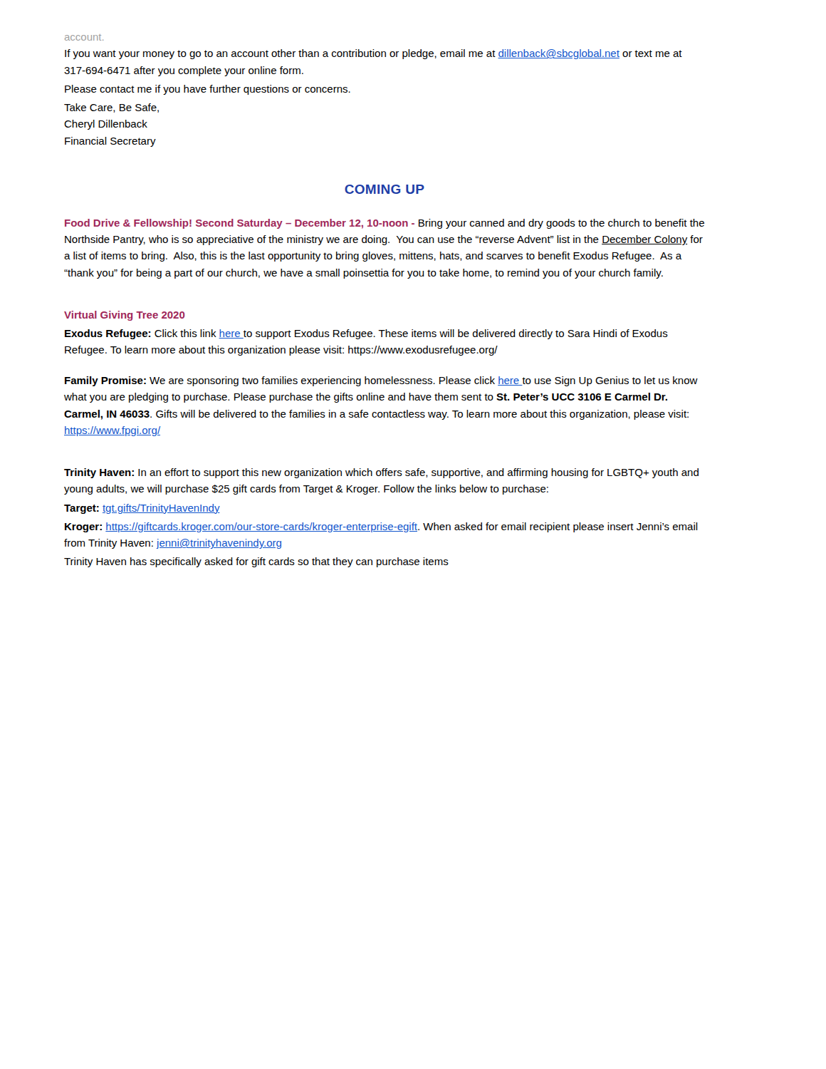account.
If you want your money to go to an account other than a contribution or pledge, email me at dillenback@sbcglobal.net or text me at 317-694-6471 after you complete your online form.
Please contact me if you have further questions or concerns.
Take Care, Be Safe,
Cheryl Dillenback
Financial Secretary
COMING UP
Food Drive & Fellowship! Second Saturday – December 12, 10-noon - Bring your canned and dry goods to the church to benefit the Northside Pantry, who is so appreciative of the ministry we are doing. You can use the “reverse Advent” list in the December Colony for a list of items to bring. Also, this is the last opportunity to bring gloves, mittens, hats, and scarves to benefit Exodus Refugee. As a “thank you” for being a part of our church, we have a small poinsettia for you to take home, to remind you of your church family.
Virtual Giving Tree 2020
Exodus Refugee: Click this link here to support Exodus Refugee. These items will be delivered directly to Sara Hindi of Exodus Refugee. To learn more about this organization please visit: https://www.exodusrefugee.org/
Family Promise: We are sponsoring two families experiencing homelessness. Please click here to use Sign Up Genius to let us know what you are pledging to purchase. Please purchase the gifts online and have them sent to St. Peter’s UCC 3106 E Carmel Dr. Carmel, IN 46033. Gifts will be delivered to the families in a safe contactless way. To learn more about this organization, please visit: https://www.fpgi.org/
Trinity Haven: In an effort to support this new organization which offers safe, supportive, and affirming housing for LGBTQ+ youth and young adults, we will purchase $25 gift cards from Target & Kroger. Follow the links below to purchase:
Target: tgt.gifts/TrinityHavenIndy
Kroger: https://giftcards.kroger.com/our-store-cards/kroger-enterprise-egift. When asked for email recipient please insert Jenni’s email from Trinity Haven: jenni@trinityhavenindy.org
Trinity Haven has specifically asked for gift cards so that they can purchase items